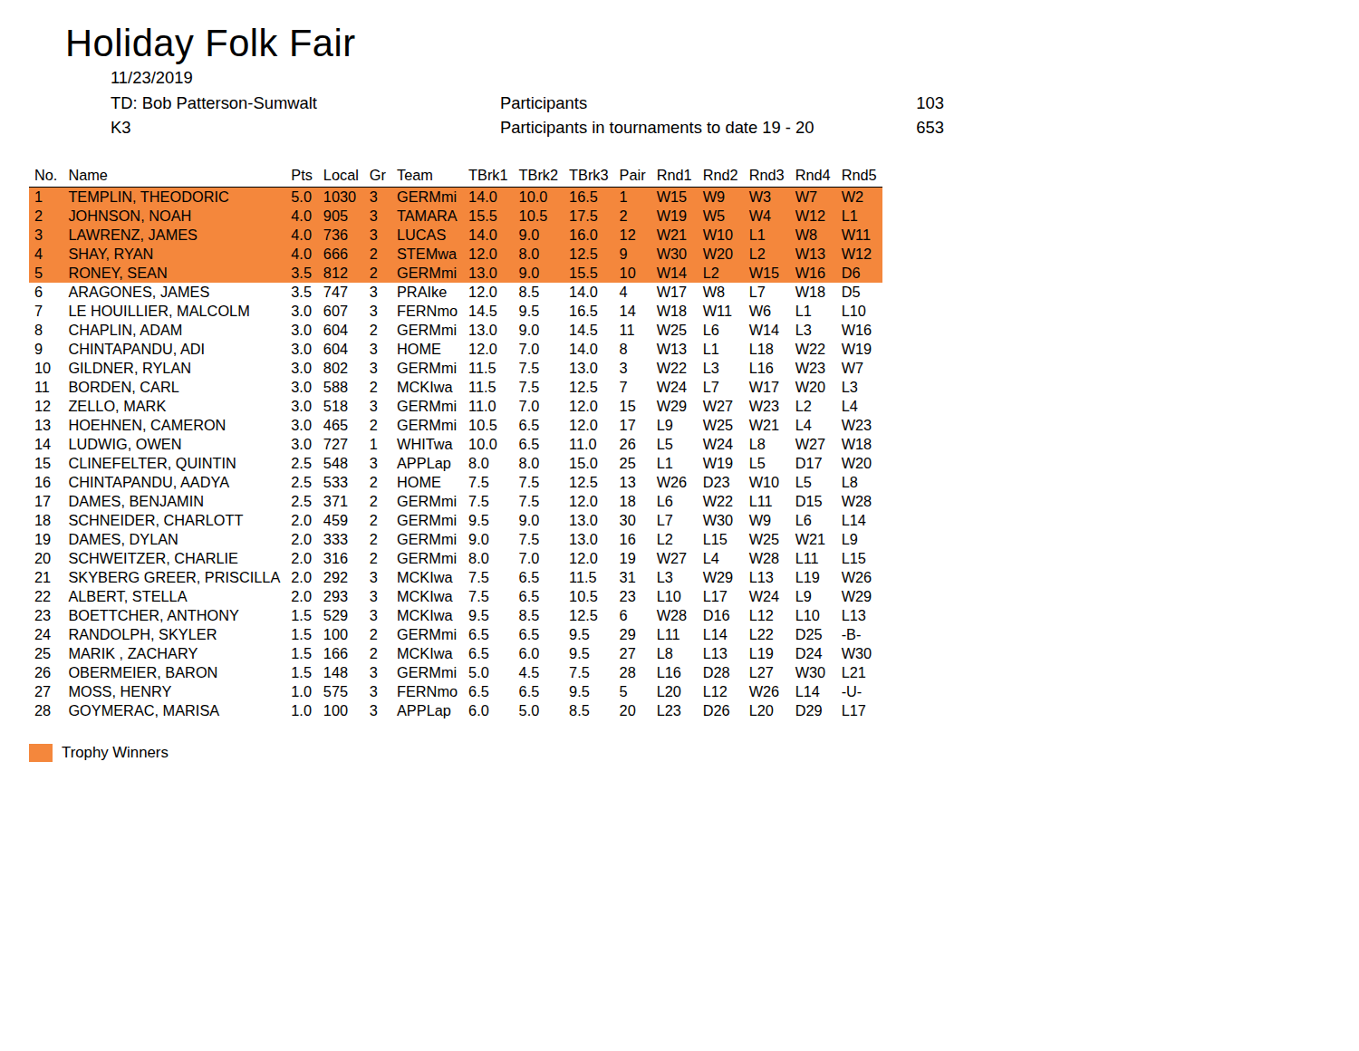Holiday Folk Fair
11/23/2019
TD: Bob Patterson-Sumwalt Participants 103
K3 Participants in tournaments to date 19 - 20 653
| No. | Name | Pts | Local | Gr | Team | TBrk1 | TBrk2 | TBrk3 | Pair | Rnd1 | Rnd2 | Rnd3 | Rnd4 | Rnd5 |
| --- | --- | --- | --- | --- | --- | --- | --- | --- | --- | --- | --- | --- | --- | --- |
| 1 | TEMPLIN, THEODORIC | 5.0 | 1030 | 3 | GERMmi | 14.0 | 10.0 | 16.5 | 1 | W15 | W9 | W3 | W7 | W2 |
| 2 | JOHNSON, NOAH | 4.0 | 905 | 3 | TAMARA | 15.5 | 10.5 | 17.5 | 2 | W19 | W5 | W4 | W12 | L1 |
| 3 | LAWRENZ, JAMES | 4.0 | 736 | 3 | LUCAS | 14.0 | 9.0 | 16.0 | 12 | W21 | W10 | L1 | W8 | W11 |
| 4 | SHAY, RYAN | 4.0 | 666 | 2 | STEMwa | 12.0 | 8.0 | 12.5 | 9 | W30 | W20 | L2 | W13 | W12 |
| 5 | RONEY, SEAN | 3.5 | 812 | 2 | GERMmi | 13.0 | 9.0 | 15.5 | 10 | W14 | L2 | W15 | W16 | D6 |
| 6 | ARAGONES, JAMES | 3.5 | 747 | 3 | PRAIke | 12.0 | 8.5 | 14.0 | 4 | W17 | W8 | L7 | W18 | D5 |
| 7 | LE HOUILLIER, MALCOLM | 3.0 | 607 | 3 | FERNmo | 14.5 | 9.5 | 16.5 | 14 | W18 | W11 | W6 | L1 | L10 |
| 8 | CHAPLIN, ADAM | 3.0 | 604 | 2 | GERMmi | 13.0 | 9.0 | 14.5 | 11 | W25 | L6 | W14 | L3 | W16 |
| 9 | CHINTAPANDU, ADI | 3.0 | 604 | 3 | HOME | 12.0 | 7.0 | 14.0 | 8 | W13 | L1 | L18 | W22 | W19 |
| 10 | GILDNER, RYLAN | 3.0 | 802 | 3 | GERMmi | 11.5 | 7.5 | 13.0 | 3 | W22 | L3 | L16 | W23 | W7 |
| 11 | BORDEN, CARL | 3.0 | 588 | 2 | MCKIwa | 11.5 | 7.5 | 12.5 | 7 | W24 | L7 | W17 | W20 | L3 |
| 12 | ZELLO, MARK | 3.0 | 518 | 3 | GERMmi | 11.0 | 7.0 | 12.0 | 15 | W29 | W27 | W23 | L2 | L4 |
| 13 | HOEHNEN, CAMERON | 3.0 | 465 | 2 | GERMmi | 10.5 | 6.5 | 12.0 | 17 | L9 | W25 | W21 | L4 | W23 |
| 14 | LUDWIG, OWEN | 3.0 | 727 | 1 | WHITwa | 10.0 | 6.5 | 11.0 | 26 | L5 | W24 | L8 | W27 | W18 |
| 15 | CLINEFELTER, QUINTIN | 2.5 | 548 | 3 | APPLap | 8.0 | 8.0 | 15.0 | 25 | L1 | W19 | L5 | D17 | W20 |
| 16 | CHINTAPANDU, AADYA | 2.5 | 533 | 2 | HOME | 7.5 | 7.5 | 12.5 | 13 | W26 | D23 | W10 | L5 | L8 |
| 17 | DAMES, BENJAMIN | 2.5 | 371 | 2 | GERMmi | 7.5 | 7.5 | 12.0 | 18 | L6 | W22 | L11 | D15 | W28 |
| 18 | SCHNEIDER, CHARLOTT | 2.0 | 459 | 2 | GERMmi | 9.5 | 9.0 | 13.0 | 30 | L7 | W30 | W9 | L6 | L14 |
| 19 | DAMES, DYLAN | 2.0 | 333 | 2 | GERMmi | 9.0 | 7.5 | 13.0 | 16 | L2 | L15 | W25 | W21 | L9 |
| 20 | SCHWEITZER, CHARLIE | 2.0 | 316 | 2 | GERMmi | 8.0 | 7.0 | 12.0 | 19 | W27 | L4 | W28 | L11 | L15 |
| 21 | SKYBERG GREER, PRISCILLA | 2.0 | 292 | 3 | MCKIwa | 7.5 | 6.5 | 11.5 | 31 | L3 | W29 | L13 | L19 | W26 |
| 22 | ALBERT, STELLA | 2.0 | 293 | 3 | MCKIwa | 7.5 | 6.5 | 10.5 | 23 | L10 | L17 | W24 | L9 | W29 |
| 23 | BOETTCHER, ANTHONY | 1.5 | 529 | 3 | MCKIwa | 9.5 | 8.5 | 12.5 | 6 | W28 | D16 | L12 | L10 | L13 |
| 24 | RANDOLPH, SKYLER | 1.5 | 100 | 2 | GERMmi | 6.5 | 6.5 | 9.5 | 29 | L11 | L14 | L22 | D25 | -B- |
| 25 | MARIK , ZACHARY | 1.5 | 166 | 2 | MCKIwa | 6.5 | 6.0 | 9.5 | 27 | L8 | L13 | L19 | D24 | W30 |
| 26 | OBERMEIER, BARON | 1.5 | 148 | 3 | GERMmi | 5.0 | 4.5 | 7.5 | 28 | L16 | D28 | L27 | W30 | L21 |
| 27 | MOSS, HENRY | 1.0 | 575 | 3 | FERNmo | 6.5 | 6.5 | 9.5 | 5 | L20 | L12 | W26 | L14 | -U- |
| 28 | GOYMERAC, MARISA | 1.0 | 100 | 3 | APPLap | 6.0 | 5.0 | 8.5 | 20 | L23 | D26 | L20 | D29 | L17 |
Trophy Winners